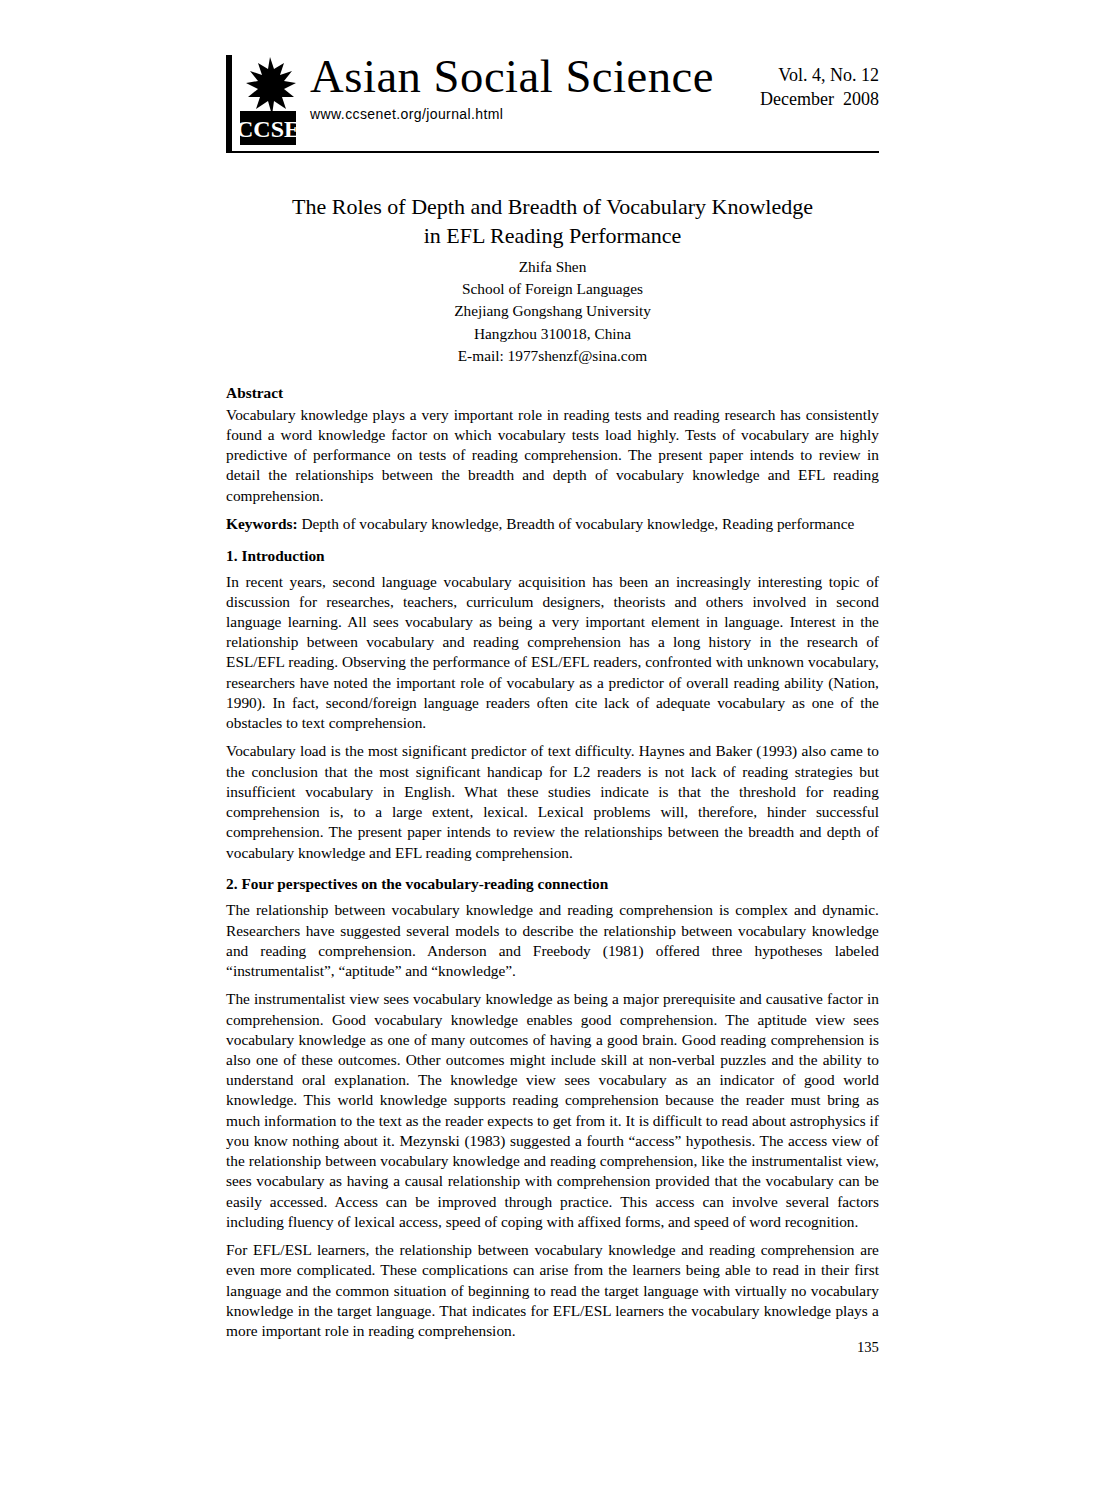CCSE
Asian Social Science
www.ccsenet.org/journal.html
Vol. 4, No. 12
December 2008
The Roles of Depth and Breadth of Vocabulary Knowledge
in EFL Reading Performance
Zhifa Shen
School of Foreign Languages
Zhejiang Gongshang University
Hangzhou 310018, China
E-mail: 1977shenzf@sina.com
Abstract
Vocabulary knowledge plays a very important role in reading tests and reading research has consistently found a word knowledge factor on which vocabulary tests load highly. Tests of vocabulary are highly predictive of performance on tests of reading comprehension. The present paper intends to review in detail the relationships between the breadth and depth of vocabulary knowledge and EFL reading comprehension.
Keywords: Depth of vocabulary knowledge, Breadth of vocabulary knowledge, Reading performance
1. Introduction
In recent years, second language vocabulary acquisition has been an increasingly interesting topic of discussion for researches, teachers, curriculum designers, theorists and others involved in second language learning. All sees vocabulary as being a very important element in language. Interest in the relationship between vocabulary and reading comprehension has a long history in the research of ESL/EFL reading. Observing the performance of ESL/EFL readers, confronted with unknown vocabulary, researchers have noted the important role of vocabulary as a predictor of overall reading ability (Nation, 1990). In fact, second/foreign language readers often cite lack of adequate vocabulary as one of the obstacles to text comprehension.
Vocabulary load is the most significant predictor of text difficulty. Haynes and Baker (1993) also came to the conclusion that the most significant handicap for L2 readers is not lack of reading strategies but insufficient vocabulary in English. What these studies indicate is that the threshold for reading comprehension is, to a large extent, lexical. Lexical problems will, therefore, hinder successful comprehension. The present paper intends to review the relationships between the breadth and depth of vocabulary knowledge and EFL reading comprehension.
2. Four perspectives on the vocabulary-reading connection
The relationship between vocabulary knowledge and reading comprehension is complex and dynamic. Researchers have suggested several models to describe the relationship between vocabulary knowledge and reading comprehension. Anderson and Freebody (1981) offered three hypotheses labeled “instrumentalist”, “aptitude” and “knowledge”.
The instrumentalist view sees vocabulary knowledge as being a major prerequisite and causative factor in comprehension. Good vocabulary knowledge enables good comprehension. The aptitude view sees vocabulary knowledge as one of many outcomes of having a good brain. Good reading comprehension is also one of these outcomes. Other outcomes might include skill at non-verbal puzzles and the ability to understand oral explanation. The knowledge view sees vocabulary as an indicator of good world knowledge. This world knowledge supports reading comprehension because the reader must bring as much information to the text as the reader expects to get from it. It is difficult to read about astrophysics if you know nothing about it. Mezynski (1983) suggested a fourth “access” hypothesis. The access view of the relationship between vocabulary knowledge and reading comprehension, like the instrumentalist view, sees vocabulary as having a causal relationship with comprehension provided that the vocabulary can be easily accessed. Access can be improved through practice. This access can involve several factors including fluency of lexical access, speed of coping with affixed forms, and speed of word recognition.
For EFL/ESL learners, the relationship between vocabulary knowledge and reading comprehension are even more complicated. These complications can arise from the learners being able to read in their first language and the common situation of beginning to read the target language with virtually no vocabulary knowledge in the target language. That indicates for EFL/ESL learners the vocabulary knowledge plays a more important role in reading comprehension.
135